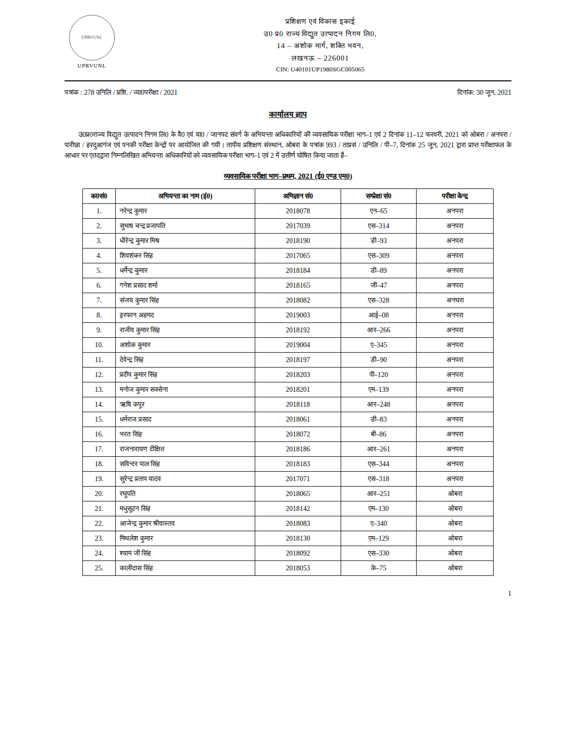UPRVUNL
UPRVUNL
प्रशिक्षण एवं विकास इकाई
उ0 प्र0 राज्य विद्युत उत्पादन निगम लि0,
14 – अशोक मार्ग, शक्ति भवन,
लखनऊ – 226001
CIN: U40101UP1980SGC005065
पत्रांक : 278 उनिलि / प्रशि. / व्या0परीक्षा / 2021
दिनांक: 30 जून, 2021
कार्यालय ज्ञाप
उ0प्र0राज्य विद्युत उत्पादन निगम लि0 के वै0 एवं या0 / जानपद संवर्ग के अभियन्ता अधिकारियों की व्यवसायिक परीक्षा भाग–1 एवं 2 दिनांक 11–12 फरवरी, 2021 को ओबरा / अनपरा / पारीछा / हरदुआगंज एवं पनकी परीक्षा केन्द्रों पर आयोजित की गयी। तापीय प्रशिक्षण संस्थान, ओबरा के पत्रांक 993 / ताप्रसं / उनिलि / पी–7, दिनांक 25 जून, 2021 द्वारा प्राप्त परीक्षाफल के आधार पर एतद्द्वारा निम्नलिखित अभियन्ता अधिकारियों को व्यवसायिक परीक्षा भाग–1 एवं 2 में उत्तीर्ण घोषित किया जाता है–
व्यवसायिक परीक्षा भाग–प्रथम, 2021 (ई0 एण्ड एम0)
| क0सं0 | अभियन्ता का नाम (इं0) | अभिज्ञान सं0 | सम्प्रेक्षा सं0 | परीक्षा केन्द्र |
| --- | --- | --- | --- | --- |
| 1. | नरेन्द्र कुमार | 2018078 | एन–65 | अनपरा |
| 2. | सुभाष चन्द्र प्रजापति | 2017039 | एस–314 | अनपरा |
| 3. | धीरेन्द्र कुमार मिश्र | 2018190 | डी–93 | अनपरा |
| 4. | शिवशंकर सिंह | 2017065 | एस–309 | अनपरा |
| 5. | धर्मेन्द्र कुमार | 2018184 | डी–89 | अनपरा |
| 6. | गनेश प्रसाद शर्मा | 2018165 | जी–47 | अनपरा |
| 7. | संजय कुमार सिंह | 2018082 | एस–328 | अनघरा |
| 8. | इरफान अहमद | 2019003 | आई–08 | अनपरा |
| 9. | राजीव कुमार सिंह | 2018192 | आर–266 | अनपरा |
| 10. | अशोक कुमार | 2019004 | ए–345 | अनपरा |
| 11. | देवेन्द्र सिंह | 2018197 | डी–90 | अनपरा |
| 12. | प्रदीप कुमार सिंह | 2018203 | पी–120 | अनपरा |
| 13. | मनोज कुमार सक्सेना | 2018201 | एम–139 | अनपरा |
| 14. | ऋषि कपूर | 2018118 | आर–248 | अनपरा |
| 15. | धर्मराज प्रसाद | 2018061 | डी–83 | अनपरा |
| 16. | भरत सिंह | 2018072 | बी–86 | अनपरा |
| 17. | राजनारायण दीक्षित | 2018186 | आर–261 | अनपरा |
| 18. | सविन्दर पाल सिंह | 2018183 | एस–344 | अनपरा |
| 19. | सुरेन्द्र प्रताप यादव | 2017071 | एस–318 | अनपरा |
| 20. | रघुपति | 2018065 | आर–251 | ओबरा |
| 21. | मधुसूदन सिंह | 2018142 | एम–130 | ओबरा |
| 22. | आजेन्द्र कुमार श्रीवास्तव | 2018083 | ए–340 | ओबरा |
| 23. | मिथलेश कुमार | 2018130 | एम–129 | ओबरा |
| 24. | श्याम जी सिंह | 2018092 | एस–330 | ओबरा |
| 25. | कालीदास सिंह | 2018053 | के–75 | ओबरा |
1